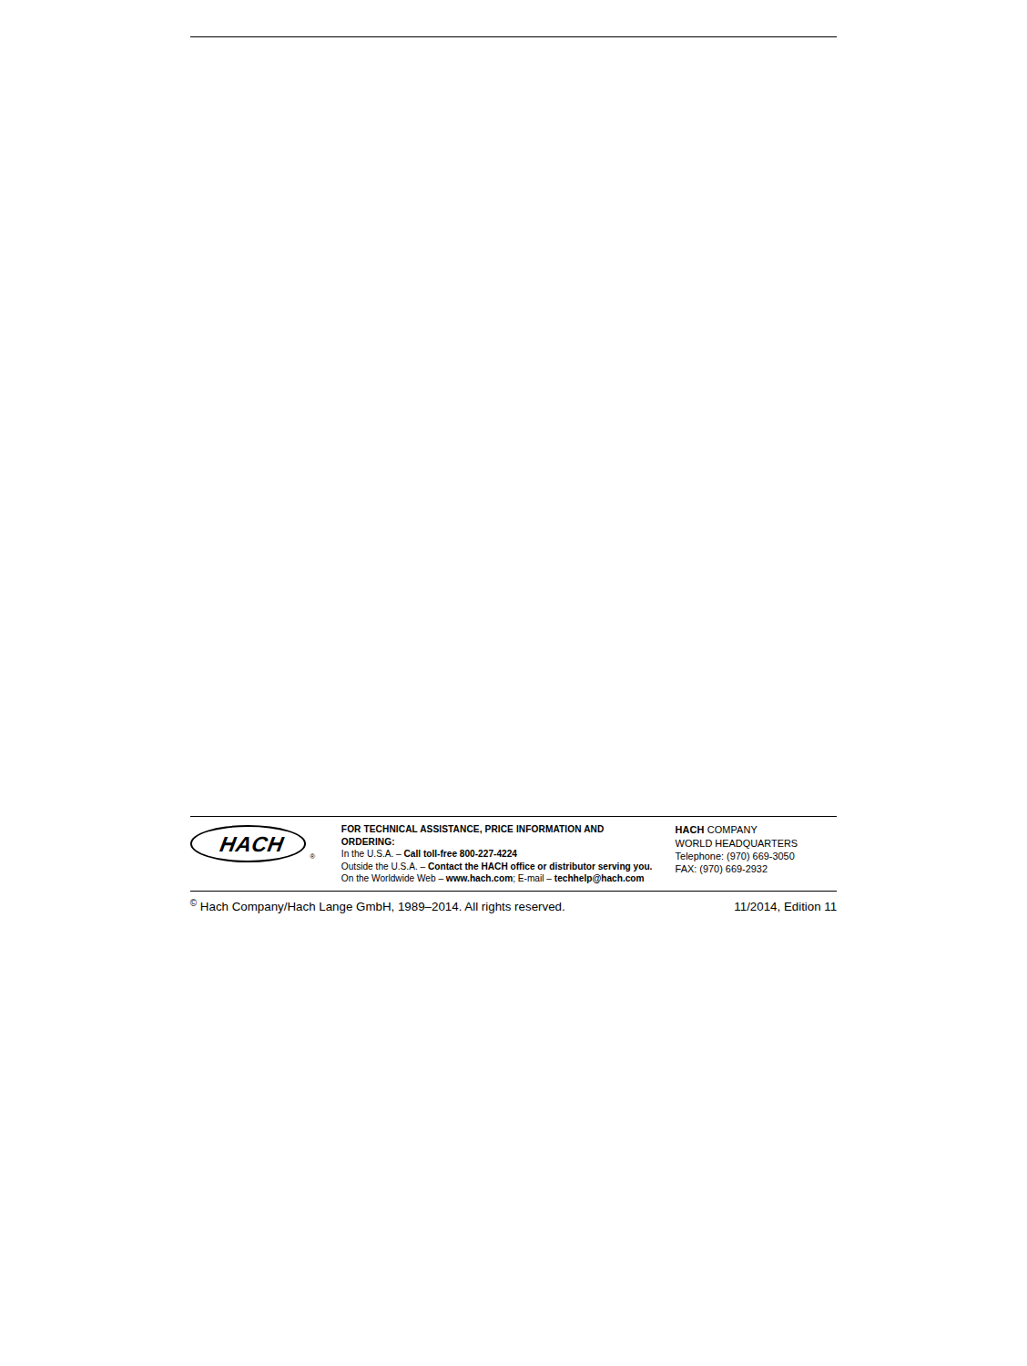HACH
®
FOR TECHNICAL ASSISTANCE, PRICE INFORMATION AND ORDERING:
In the U.S.A. – Call toll-free 800-227-4224
Outside the U.S.A. – Contact the HACH office or distributor serving you.
On the Worldwide Web – www.hach.com; E-mail – techhelp@hach.com
HACH COMPANY
WORLD HEADQUARTERS
Telephone: (970) 669-3050
FAX: (970) 669-2932
© Hach Company/Hach Lange GmbH, 1989–2014. All rights reserved.
11/2014, Edition 11